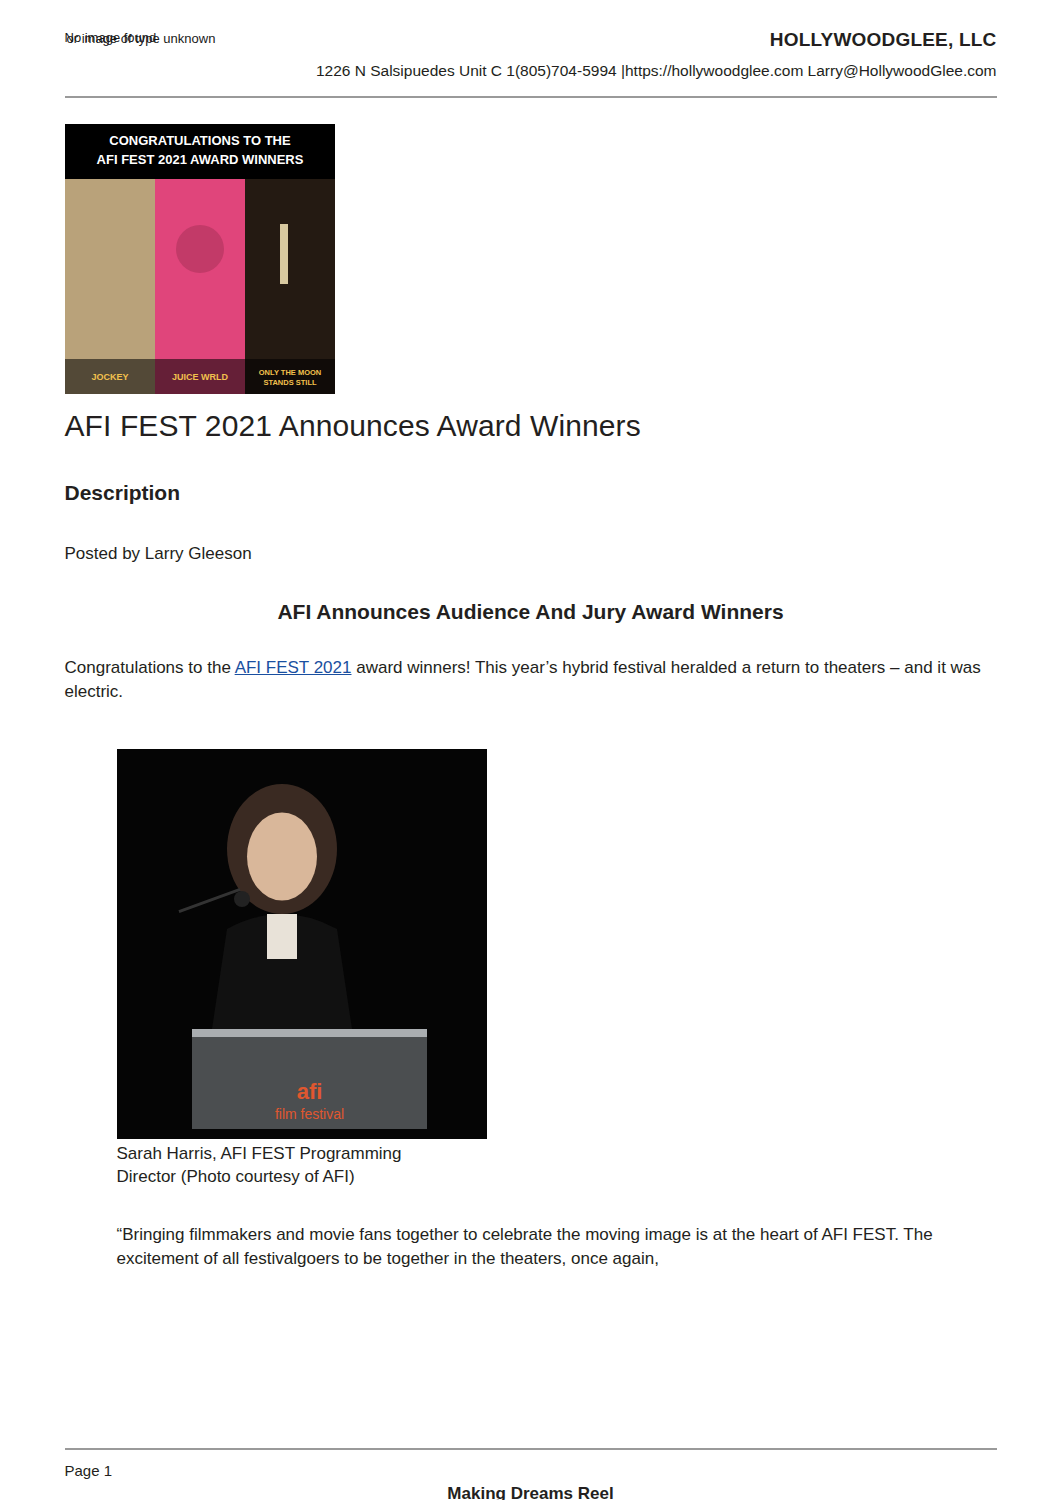No image found or image of type unknown
HOLLYWOODGLEE, LLC
1226 N Salsipuedes Unit C 1(805)704-5994 |https://hollywoodglee.com Larry@HollywoodGlee.com
AFI FEST 2021 Announces Award Winners
Description
Posted by Larry Gleeson
AFI Announces Audience And Jury Award Winners
Congratulations to the AFI FEST 2021 award winners! This year’s hybrid festival heralded a return to theaters – and it was electric.
Sarah Harris, AFI FEST Programming Director (Photo courtesy of AFI)
“Bringing filmmakers and movie fans together to celebrate the moving image is at the heart of AFI FEST. The excitement of all festivalgoers to be together in the theaters, once again,
Page 1 Making Dreams Reel